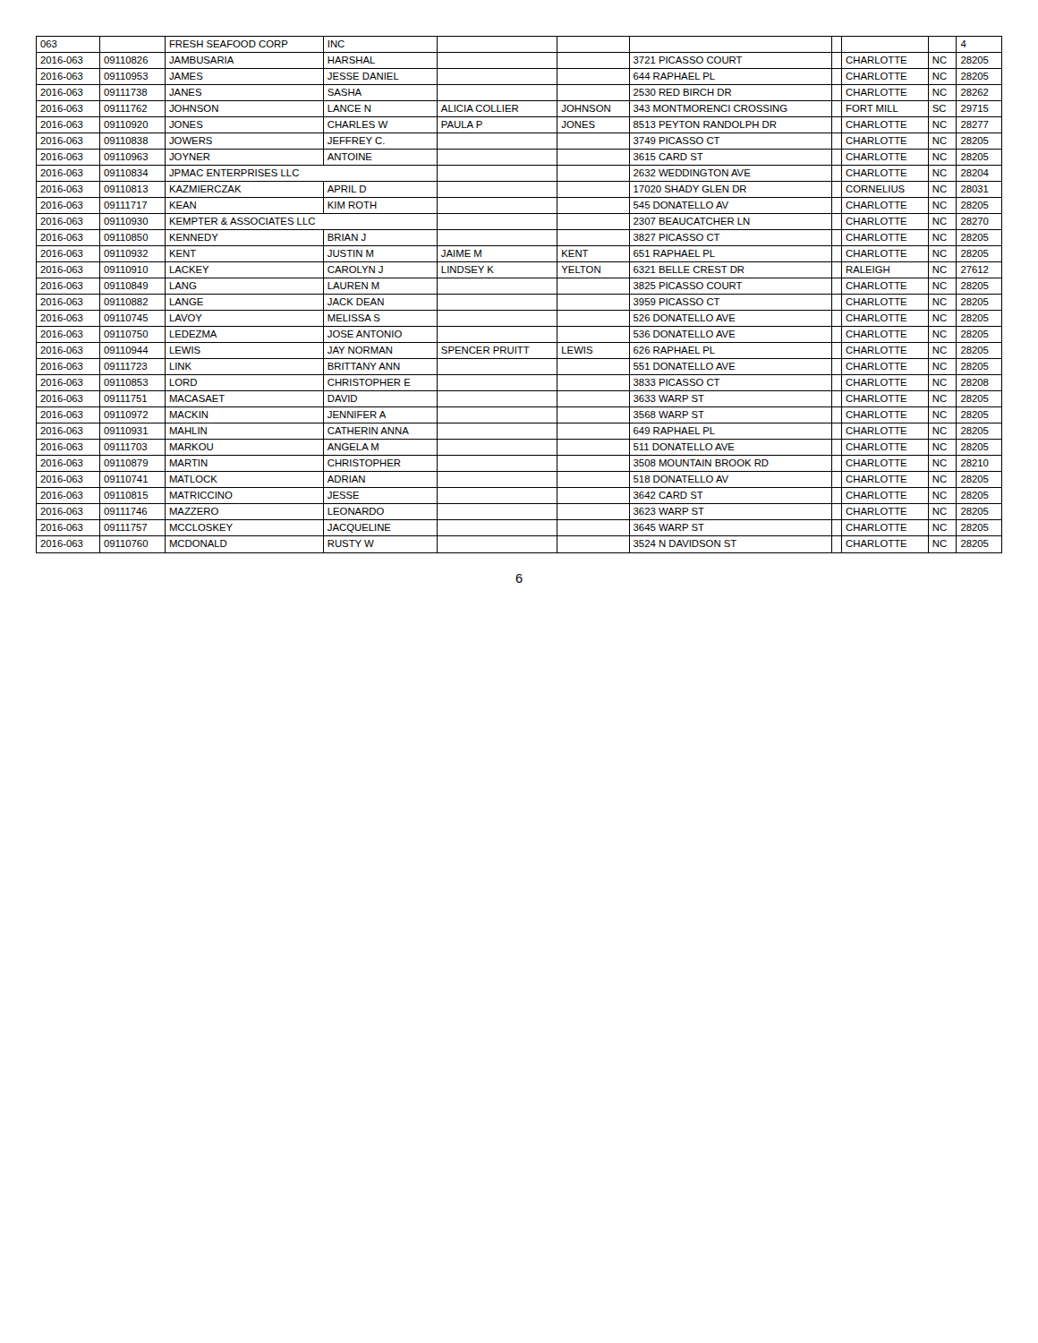| 063 | | FRESH SEAFOOD CORP | INC | | | | | | | 4 |
| 2016-063 | 09110826 | JAMBUSARIA | HARSHAL | | | 3721 PICASSO COURT | | CHARLOTTE | NC | 28205 |
| 2016-063 | 09110953 | JAMES | JESSE DANIEL | | | 644 RAPHAEL PL | | CHARLOTTE | NC | 28205 |
| 2016-063 | 09111738 | JANES | SASHA | | | 2530 RED BIRCH DR | | CHARLOTTE | NC | 28262 |
| 2016-063 | 09111762 | JOHNSON | LANCE N | ALICIA COLLIER | JOHNSON | 343 MONTMORENCI CROSSING | | FORT MILL | SC | 29715 |
| 2016-063 | 09110920 | JONES | CHARLES W | PAULA P | JONES | 8513 PEYTON RANDOLPH DR | | CHARLOTTE | NC | 28277 |
| 2016-063 | 09110838 | JOWERS | JEFFREY C. | | | 3749 PICASSO CT | | CHARLOTTE | NC | 28205 |
| 2016-063 | 09110963 | JOYNER | ANTOINE | | | 3615 CARD ST | | CHARLOTTE | NC | 28205 |
| 2016-063 | 09110834 | JPMAC ENTERPRISES LLC | | | 2632 WEDDINGTON AVE | | CHARLOTTE | NC | 28204 |
| 2016-063 | 09110813 | KAZMIERCZAK | APRIL D | | | 17020 SHADY GLEN DR | | CORNELIUS | NC | 28031 |
| 2016-063 | 09111717 | KEAN | KIM ROTH | | | 545 DONATELLO AV | | CHARLOTTE | NC | 28205 |
| 2016-063 | 09110930 | KEMPTER & ASSOCIATES LLC | | | 2307 BEAUCATCHER LN | | CHARLOTTE | NC | 28270 |
| 2016-063 | 09110850 | KENNEDY | BRIAN J | | | 3827 PICASSO CT | | CHARLOTTE | NC | 28205 |
| 2016-063 | 09110932 | KENT | JUSTIN M | JAIME M | KENT | 651 RAPHAEL PL | | CHARLOTTE | NC | 28205 |
| 2016-063 | 09110910 | LACKEY | CAROLYN J | LINDSEY K | YELTON | 6321 BELLE CREST DR | | RALEIGH | NC | 27612 |
| 2016-063 | 09110849 | LANG | LAUREN M | | | 3825 PICASSO COURT | | CHARLOTTE | NC | 28205 |
| 2016-063 | 09110882 | LANGE | JACK DEAN | | | 3959 PICASSO CT | | CHARLOTTE | NC | 28205 |
| 2016-063 | 09110745 | LAVOY | MELISSA S | | | 526 DONATELLO AVE | | CHARLOTTE | NC | 28205 |
| 2016-063 | 09110750 | LEDEZMA | JOSE ANTONIO | | | 536 DONATELLO AVE | | CHARLOTTE | NC | 28205 |
| 2016-063 | 09110944 | LEWIS | JAY NORMAN | SPENCER PRUITT | LEWIS | 626 RAPHAEL PL | | CHARLOTTE | NC | 28205 |
| 2016-063 | 09111723 | LINK | BRITTANY ANN | | | 551 DONATELLO AVE | | CHARLOTTE | NC | 28205 |
| 2016-063 | 09110853 | LORD | CHRISTOPHER E | | | 3833 PICASSO CT | | CHARLOTTE | NC | 28208 |
| 2016-063 | 09111751 | MACASAET | DAVID | | | 3633 WARP ST | | CHARLOTTE | NC | 28205 |
| 2016-063 | 09110972 | MACKIN | JENNIFER A | | | 3568 WARP ST | | CHARLOTTE | NC | 28205 |
| 2016-063 | 09110931 | MAHLIN | CATHERIN ANNA | | | 649 RAPHAEL PL | | CHARLOTTE | NC | 28205 |
| 2016-063 | 09111703 | MARKOU | ANGELA M | | | 511 DONATELLO AVE | | CHARLOTTE | NC | 28205 |
| 2016-063 | 09110879 | MARTIN | CHRISTOPHER | | | 3508 MOUNTAIN BROOK RD | | CHARLOTTE | NC | 28210 |
| 2016-063 | 09110741 | MATLOCK | ADRIAN | | | 518 DONATELLO AV | | CHARLOTTE | NC | 28205 |
| 2016-063 | 09110815 | MATRICCINO | JESSE | | | 3642 CARD ST | | CHARLOTTE | NC | 28205 |
| 2016-063 | 09111746 | MAZZERO | LEONARDO | | | 3623 WARP ST | | CHARLOTTE | NC | 28205 |
| 2016-063 | 09111757 | MCCLOSKEY | JACQUELINE | | | 3645 WARP ST | | CHARLOTTE | NC | 28205 |
| 2016-063 | 09110760 | MCDONALD | RUSTY W | | | 3524 N DAVIDSON ST | | CHARLOTTE | NC | 28205 |
6